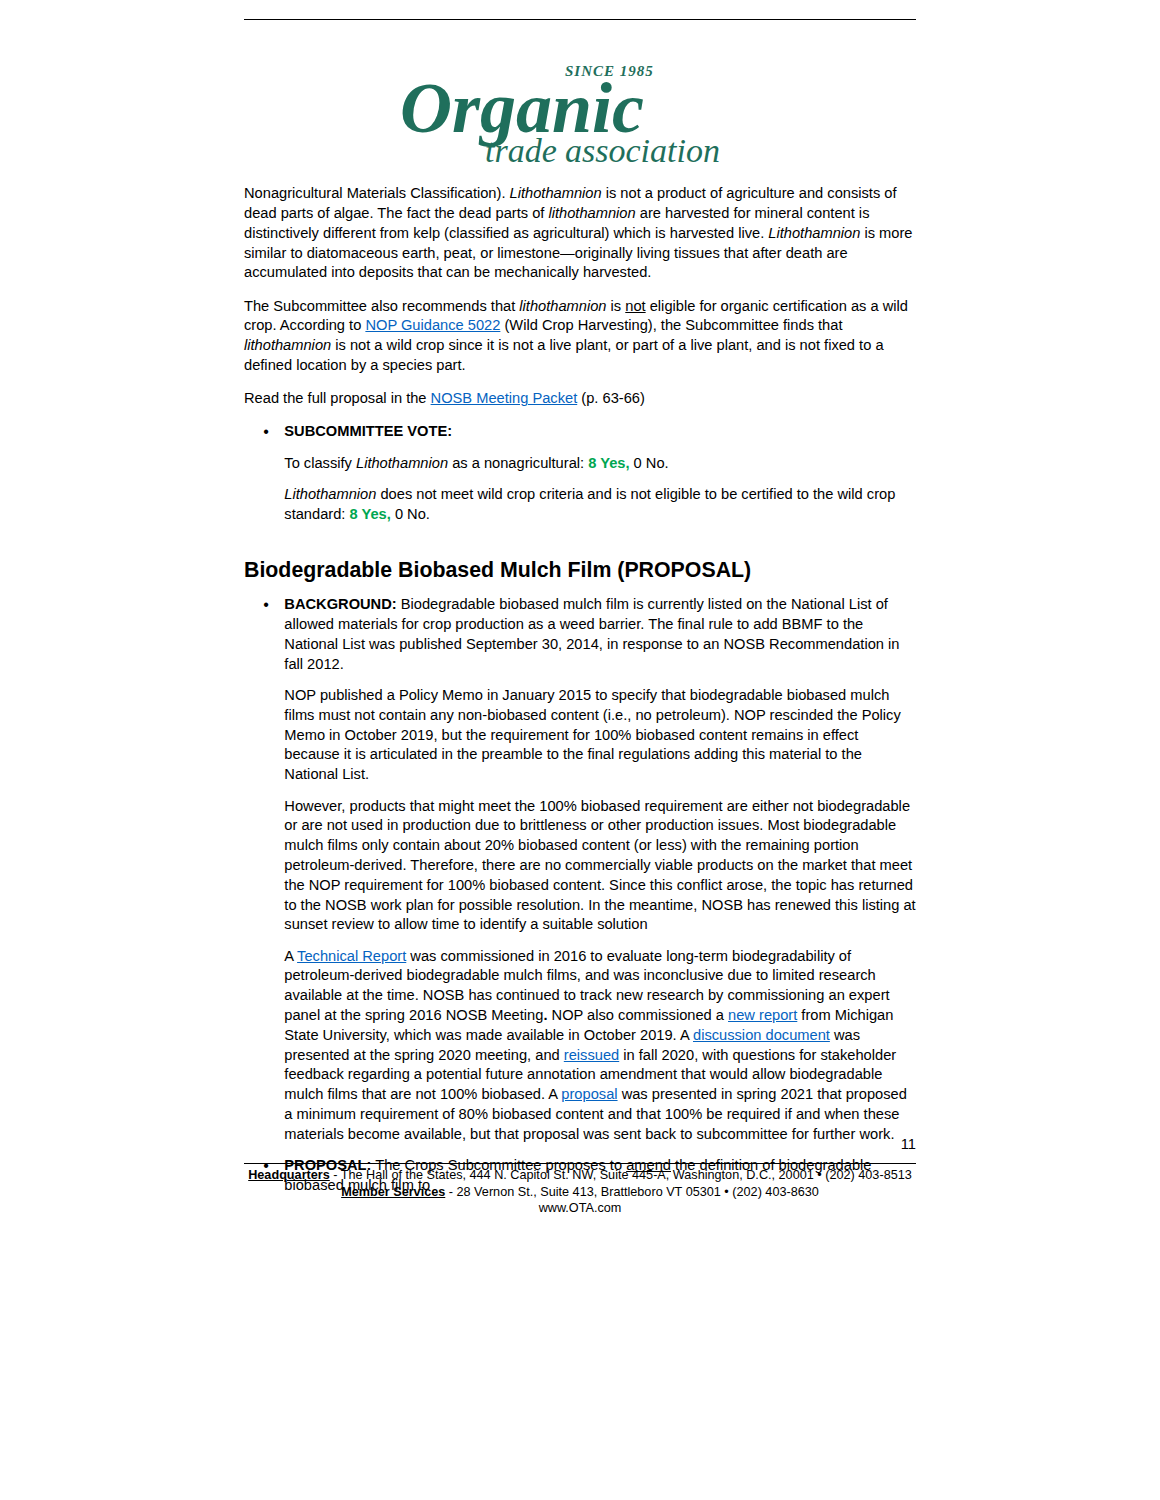SINCE 1985 Organic trade association
Nonagricultural Materials Classification). Lithothamnion is not a product of agriculture and consists of dead parts of algae. The fact the dead parts of lithothamnion are harvested for mineral content is distinctively different from kelp (classified as agricultural) which is harvested live. Lithothamnion is more similar to diatomaceous earth, peat, or limestone—originally living tissues that after death are accumulated into deposits that can be mechanically harvested.
The Subcommittee also recommends that lithothamnion is not eligible for organic certification as a wild crop. According to NOP Guidance 5022 (Wild Crop Harvesting), the Subcommittee finds that lithothamnion is not a wild crop since it is not a live plant, or part of a live plant, and is not fixed to a defined location by a species part.
Read the full proposal in the NOSB Meeting Packet (p. 63-66)
SUBCOMMITTEE VOTE:
To classify Lithothamnion as a nonagricultural: 8 Yes, 0 No.
Lithothamnion does not meet wild crop criteria and is not eligible to be certified to the wild crop standard: 8 Yes, 0 No.
Biodegradable Biobased Mulch Film (PROPOSAL)
BACKGROUND: Biodegradable biobased mulch film is currently listed on the National List of allowed materials for crop production as a weed barrier. The final rule to add BBMF to the National List was published September 30, 2014, in response to an NOSB Recommendation in fall 2012.
NOP published a Policy Memo in January 2015 to specify that biodegradable biobased mulch films must not contain any non-biobased content (i.e., no petroleum). NOP rescinded the Policy Memo in October 2019, but the requirement for 100% biobased content remains in effect because it is articulated in the preamble to the final regulations adding this material to the National List.
However, products that might meet the 100% biobased requirement are either not biodegradable or are not used in production due to brittleness or other production issues. Most biodegradable mulch films only contain about 20% biobased content (or less) with the remaining portion petroleum-derived. Therefore, there are no commercially viable products on the market that meet the NOP requirement for 100% biobased content. Since this conflict arose, the topic has returned to the NOSB work plan for possible resolution. In the meantime, NOSB has renewed this listing at sunset review to allow time to identify a suitable solution
A Technical Report was commissioned in 2016 to evaluate long-term biodegradability of petroleum-derived biodegradable mulch films, and was inconclusive due to limited research available at the time. NOSB has continued to track new research by commissioning an expert panel at the spring 2016 NOSB Meeting. NOP also commissioned a new report from Michigan State University, which was made available in October 2019. A discussion document was presented at the spring 2020 meeting, and reissued in fall 2020, with questions for stakeholder feedback regarding a potential future annotation amendment that would allow biodegradable mulch films that are not 100% biobased. A proposal was presented in spring 2021 that proposed a minimum requirement of 80% biobased content and that 100% be required if and when these materials become available, but that proposal was sent back to subcommittee for further work.
PROPOSAL: The Crops Subcommittee proposes to amend the definition of biodegradable biobased mulch film to
11
Headquarters - The Hall of the States, 444 N. Capitol St. NW, Suite 445-A, Washington, D.C., 20001 • (202) 403-8513
Member Services - 28 Vernon St., Suite 413, Brattleboro VT 05301 • (202) 403-8630
www.OTA.com